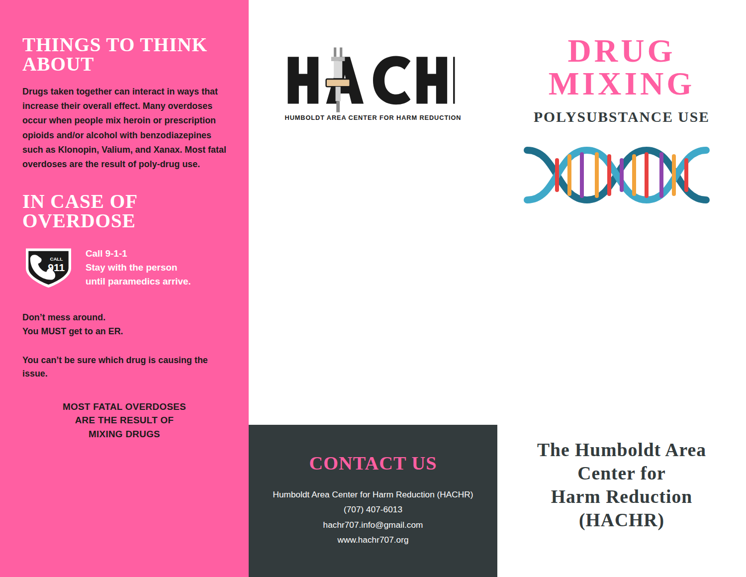THINGS TO THINK ABOUT
Drugs taken together can interact in ways that increase their overall effect. Many overdoses occur when people mix heroin or prescription opioids and/or alcohol with benzodiazepines such as Klonopin, Valium, and Xanax. Most fatal overdoses are the result of poly-drug use.
IN CASE OF OVERDOSE
CALL 911
Call 9-1-1
Stay with the person
until paramedics arrive.
Don’t mess around.
You MUST get to an ER.
You can’t be sure which drug is causing the issue.
MOST FATAL OVERDOSES
ARE THE RESULT OF
MIXING DRUGS
HUMBOLDT AREA CENTER FOR HARM REDUCTION
CONTACT US
Humboldt Area Center for Harm Reduction (HACHR)
(707) 407-6013
hachr707.info@gmail.com
www.hachr707.org
DRUG MIXING
POLYSUBSTANCE USE
The Humboldt Area Center for
Harm Reduction (HACHR)